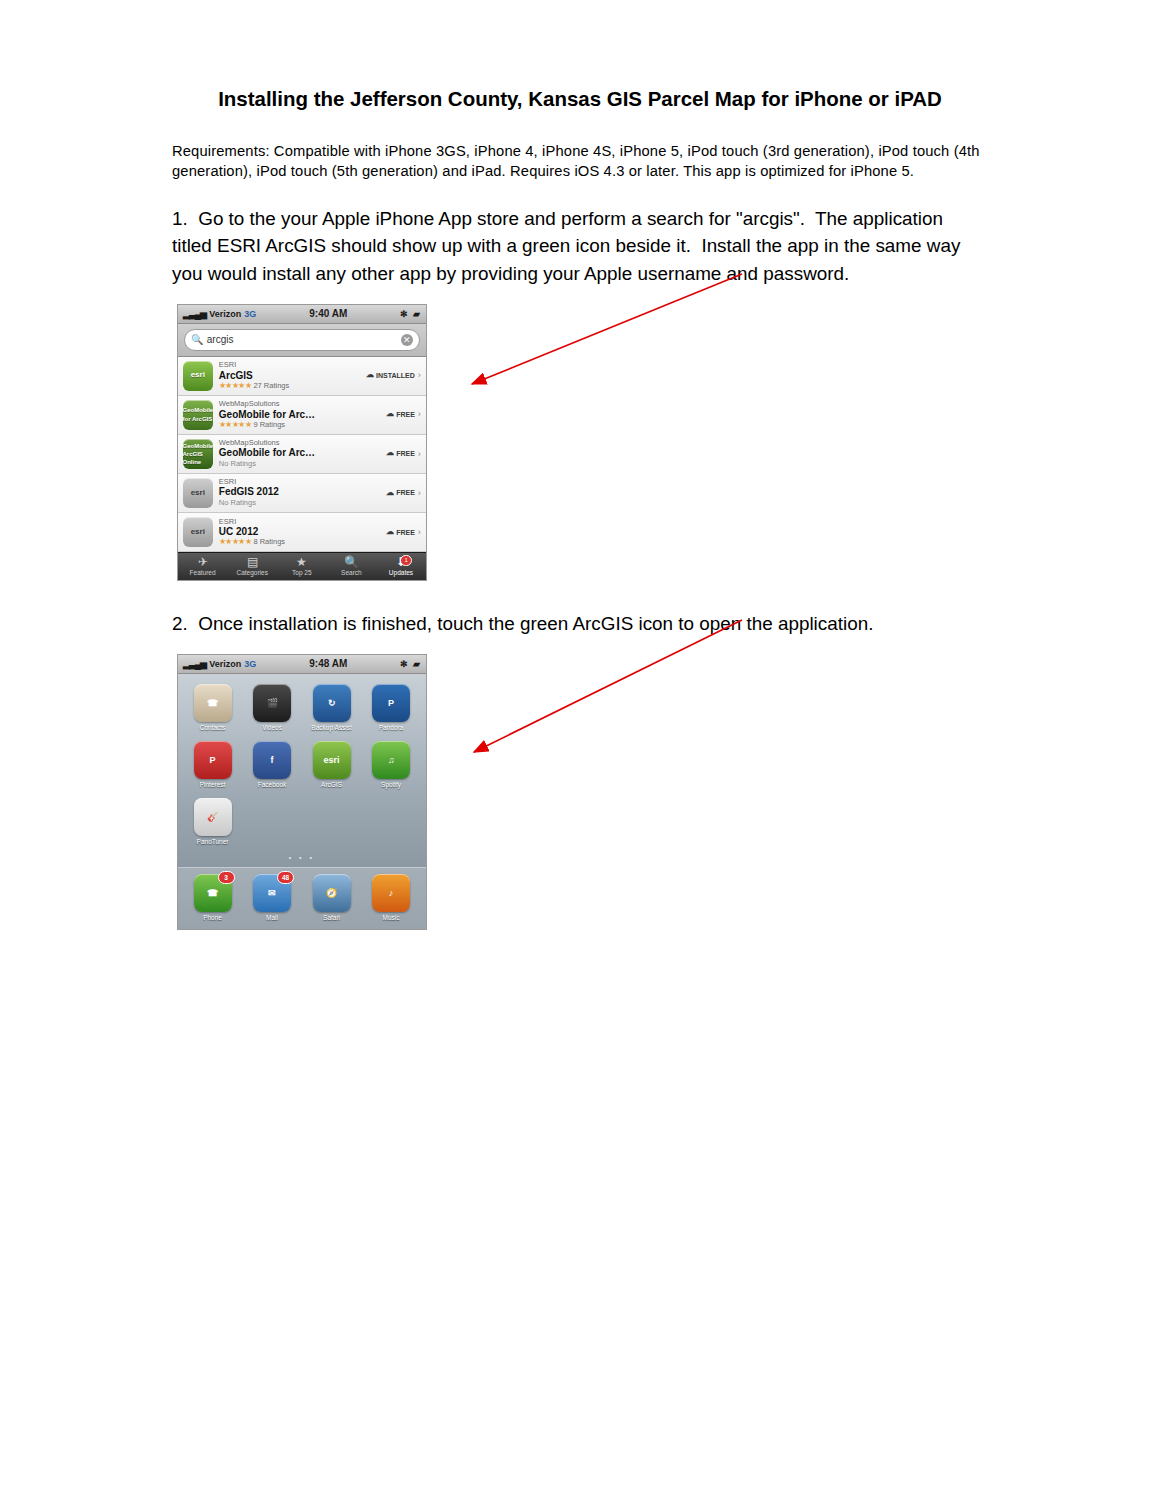Installing the Jefferson County, Kansas GIS Parcel Map for iPhone or iPAD
Requirements: Compatible with iPhone 3GS, iPhone 4, iPhone 4S, iPhone 5, iPod touch (3rd generation), iPod touch (4th generation), iPod touch (5th generation) and iPad. Requires iOS 4.3 or later. This app is optimized for iPhone 5.
1. Go to the your Apple iPhone App store and perform a search for "arcgis". The application titled ESRI ArcGIS should show up with a green icon beside it. Install the app in the same way you would install any other app by providing your Apple username and password.
▂▃▄▅ Verizon 3G
9:40 AM
✻ ▰
🔍 arcgis ✕
esri
ESRI
ArcGIS
★★★★★ 27 Ratings
☁ INSTALLED ›
GeoMobile
for ArcGIS
WebMapSolutions
GeoMobile for Arc…
★★★★★ 9 Ratings
☁ FREE ›
GeoMobile
ArcGIS Online
WebMapSolutions
GeoMobile for Arc…
No Ratings
☁ FREE ›
esri
ESRI
FedGIS 2012
No Ratings
☁ FREE ›
esri
ESRI
UC 2012
★★★★★ 8 Ratings
☁ FREE ›
✈Featured
▤Categories
★Top 25
🔍Search
1⬇Updates
2. Once installation is finished, touch the green ArcGIS icon to open the application.
▂▃▄▅ Verizon 3G
9:48 AM
✻ ▰
☎
Contacts
🎬
Videos
↻
Backup Assist
P
Pandora
P
Pinterest
f
Facebook
esri
ArcGIS
♫
Spotify
🎸
PanoTuner
• • •
☎3
Phone
✉48
Mail
🧭
Safari
♪
Music